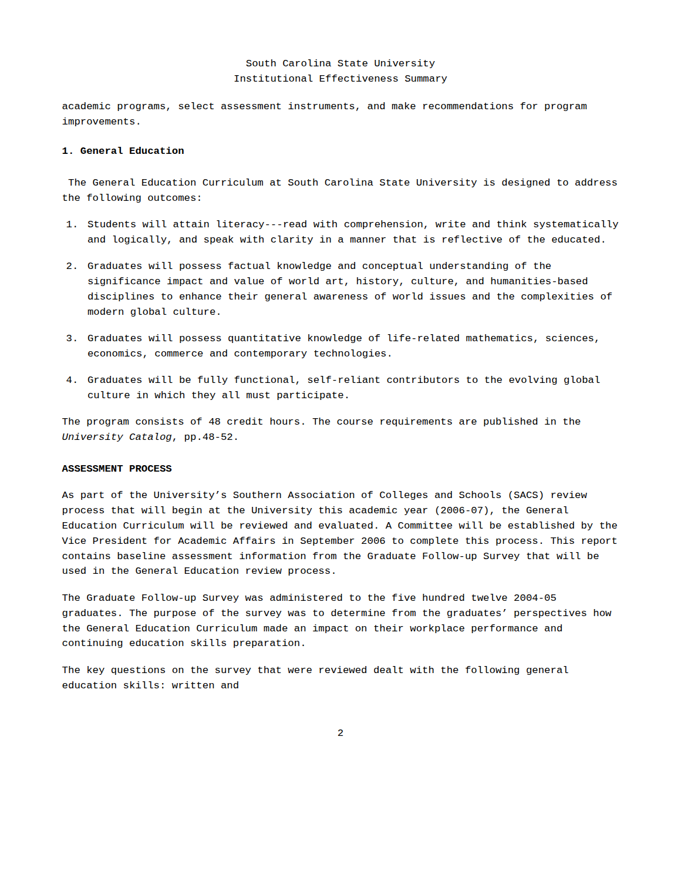South Carolina State University Institutional Effectiveness Summary
academic programs, select assessment instruments, and make recommendations for program improvements.
1. General Education
The General Education Curriculum at South Carolina State University is designed to address the following outcomes:
Students will attain literacy---read with comprehension, write and think systematically and logically, and speak with clarity in a manner that is reflective of the educated.
Graduates will possess factual knowledge and conceptual understanding of the significance impact and value of world art, history, culture, and humanities-based disciplines to enhance their general awareness of world issues and the complexities of modern global culture.
Graduates will possess quantitative knowledge of life-related mathematics, sciences, economics, commerce and contemporary technologies.
Graduates will be fully functional, self-reliant contributors to the evolving global culture in which they all must participate.
The program consists of 48 credit hours. The course requirements are published in the University Catalog, pp.48-52.
ASSESSMENT PROCESS
As part of the University’s Southern Association of Colleges and Schools (SACS) review process that will begin at the University this academic year (2006-07), the General Education Curriculum will be reviewed and evaluated. A Committee will be established by the Vice President for Academic Affairs in September 2006 to complete this process. This report contains baseline assessment information from the Graduate Follow-up Survey that will be used in the General Education review process.
The Graduate Follow-up Survey was administered to the five hundred twelve 2004-05 graduates. The purpose of the survey was to determine from the graduates’ perspectives how the General Education Curriculum made an impact on their workplace performance and continuing education skills preparation.
The key questions on the survey that were reviewed dealt with the following general education skills: written and
2